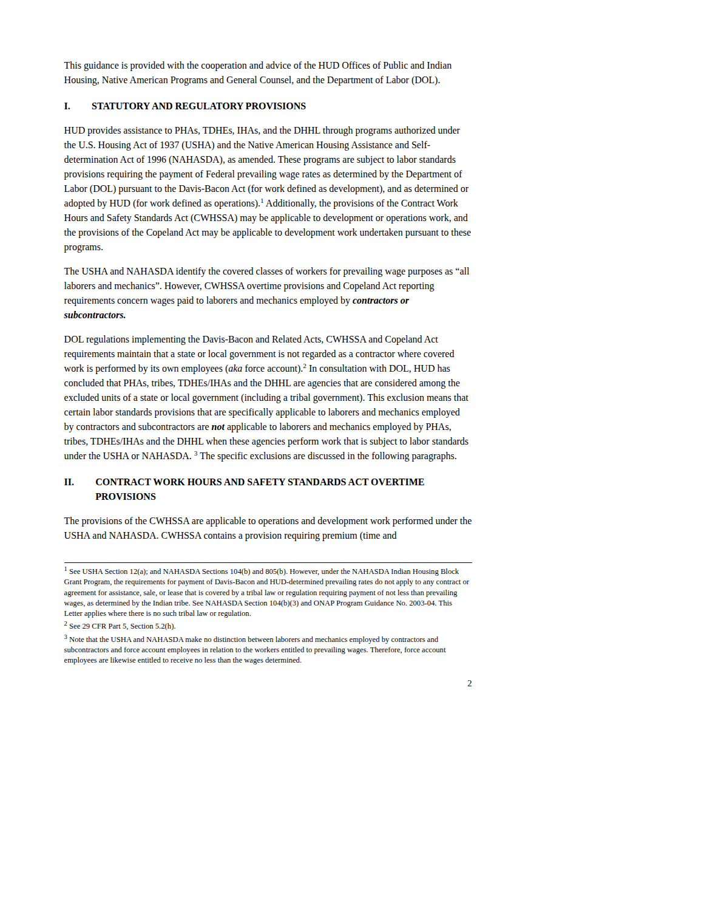This guidance is provided with the cooperation and advice of the HUD Offices of Public and Indian Housing, Native American Programs and General Counsel, and the Department of Labor (DOL).
I. Statutory and Regulatory Provisions
HUD provides assistance to PHAs, TDHEs, IHAs, and the DHHL through programs authorized under the U.S. Housing Act of 1937 (USHA) and the Native American Housing Assistance and Self-determination Act of 1996 (NAHASDA), as amended. These programs are subject to labor standards provisions requiring the payment of Federal prevailing wage rates as determined by the Department of Labor (DOL) pursuant to the Davis-Bacon Act (for work defined as development), and as determined or adopted by HUD (for work defined as operations).1 Additionally, the provisions of the Contract Work Hours and Safety Standards Act (CWHSSA) may be applicable to development or operations work, and the provisions of the Copeland Act may be applicable to development work undertaken pursuant to these programs.
The USHA and NAHASDA identify the covered classes of workers for prevailing wage purposes as “all laborers and mechanics”. However, CWHSSA overtime provisions and Copeland Act reporting requirements concern wages paid to laborers and mechanics employed by contractors or subcontractors.
DOL regulations implementing the Davis-Bacon and Related Acts, CWHSSA and Copeland Act requirements maintain that a state or local government is not regarded as a contractor where covered work is performed by its own employees (aka force account).2 In consultation with DOL, HUD has concluded that PHAs, tribes, TDHEs/IHAs and the DHHL are agencies that are considered among the excluded units of a state or local government (including a tribal government). This exclusion means that certain labor standards provisions that are specifically applicable to laborers and mechanics employed by contractors and subcontractors are not applicable to laborers and mechanics employed by PHAs, tribes, TDHEs/IHAs and the DHHL when these agencies perform work that is subject to labor standards under the USHA or NAHASDA. 3 The specific exclusions are discussed in the following paragraphs.
II. Contract Work Hours and Safety Standards Act Overtime Provisions
The provisions of the CWHSSA are applicable to operations and development work performed under the USHA and NAHASDA. CWHSSA contains a provision requiring premium (time and
1 See USHA Section 12(a); and NAHASDA Sections 104(b) and 805(b). However, under the NAHASDA Indian Housing Block Grant Program, the requirements for payment of Davis-Bacon and HUD-determined prevailing rates do not apply to any contract or agreement for assistance, sale, or lease that is covered by a tribal law or regulation requiring payment of not less than prevailing wages, as determined by the Indian tribe. See NAHASDA Section 104(b)(3) and ONAP Program Guidance No. 2003-04. This Letter applies where there is no such tribal law or regulation.
2 See 29 CFR Part 5, Section 5.2(h).
3 Note that the USHA and NAHASDA make no distinction between laborers and mechanics employed by contractors and subcontractors and force account employees in relation to the workers entitled to prevailing wages. Therefore, force account employees are likewise entitled to receive no less than the wages determined.
2